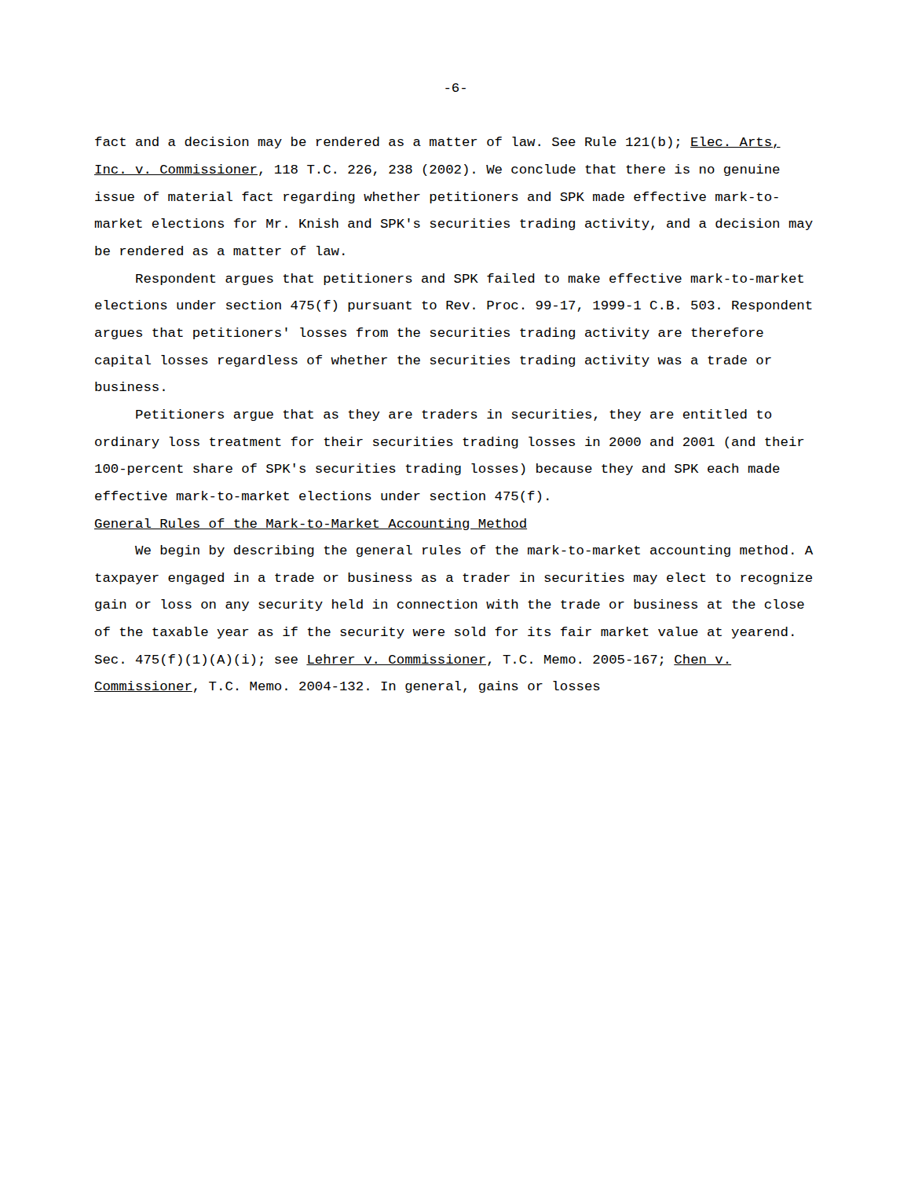-6-
fact and a decision may be rendered as a matter of law. See Rule 121(b); Elec. Arts, Inc. v. Commissioner, 118 T.C. 226, 238 (2002). We conclude that there is no genuine issue of material fact regarding whether petitioners and SPK made effective mark-to-market elections for Mr. Knish and SPK's securities trading activity, and a decision may be rendered as a matter of law.
Respondent argues that petitioners and SPK failed to make effective mark-to-market elections under section 475(f) pursuant to Rev. Proc. 99-17, 1999-1 C.B. 503. Respondent argues that petitioners' losses from the securities trading activity are therefore capital losses regardless of whether the securities trading activity was a trade or business.
Petitioners argue that as they are traders in securities, they are entitled to ordinary loss treatment for their securities trading losses in 2000 and 2001 (and their 100-percent share of SPK's securities trading losses) because they and SPK each made effective mark-to-market elections under section 475(f).
General Rules of the Mark-to-Market Accounting Method
We begin by describing the general rules of the mark-to-market accounting method. A taxpayer engaged in a trade or business as a trader in securities may elect to recognize gain or loss on any security held in connection with the trade or business at the close of the taxable year as if the security were sold for its fair market value at yearend. Sec. 475(f)(1)(A)(i); see Lehrer v. Commissioner, T.C. Memo. 2005-167; Chen v. Commissioner, T.C. Memo. 2004-132. In general, gains or losses